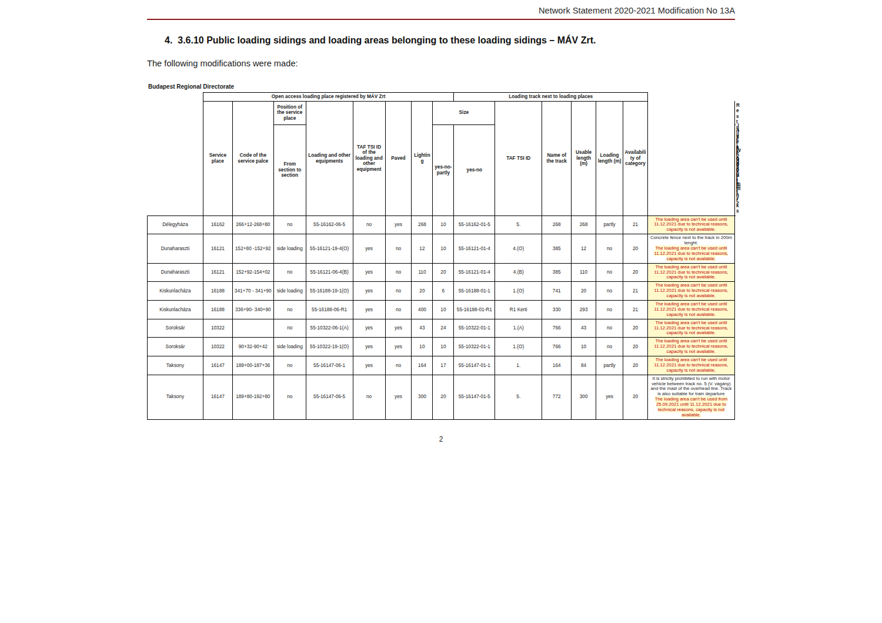Network Statement 2020-2021 Modification No 13A
4. 3.6.10 Public loading sidings and loading areas belonging to these loading sidings – MÁV Zrt.
The following modifications were made:
Budapest Regional Directorate
| | Open access loading place registered by MÁV Zrt | Loading track next to loading places | |
| --- | --- | --- | --- |
| Service place | Code of the service palce | Position of the service place | Loading and other equipments | TAF TSI ID of the loading and other equipment | Paved | Lighting | Size | TAF TSI ID | Name of the track | Usable length (m) | Loading length (m) | Availability of category | Axle load (t) | Restrictions, remarks |
| From section to section | yes-no-partly | yes-no | Length (m) | Width (m) | yes / no partly? |
| Délegyháza | 16162 | 266+12-268+80 | no | 55-16162-06-5 | no | yes | 268 | 10 | 55-16162-01-5 | 5. | 268 | 268 | partly | 21 | The loading area can't be used until 11.12.2021 due to technical reasons, capacity is not available. |
| Dunaharaszti | 16121 | 152+80 -152+92 | side loading | 55-16121-19-4(O) | yes | no | 12 | 10 | 55-16121-01-4 | 4.(O) | 385 | 12 | no | 20 | Concrete fence next to the track in 200m lenght. The loading area can't be used until 11.12.2021 due to technical reasons, capacity is not available. |
| Dunaharaszti | 16121 | 152+92-154+02 | no | 55-16121-06-4(B) | yes | no | 110 | 20 | 55-16121-01-4 | 4.(B) | 385 | 110 | no | 20 | The loading area can't be used until 11.12.2021 due to technical reasons, capacity is not available. |
| Kiskunlacháza | 16188 | 341+70 - 341+90 | side loading | 55-16188-19-1(O) | yes | no | 20 | 6 | 55-16188-01-1 | 1.(O) | 741 | 20 | no | 21 | The loading area can't be used until 11.12.2021 due to technical reasons, capacity is not available. |
| Kiskunlacháza | 16188 | 336+90- 340+90 | no | 55-16188-06-R1 | yes | no | 400 | 10 | 55-16188-01-R1 | R1 Kerti | 330 | 293 | no | 21 | The loading area can't be used until 11.12.2021 due to technical reasons, capacity is not available. |
| Soroksár | 10322 | | no | 55-10322-06-1(A) | yes | yes | 43 | 24 | 55-10322-01-1 | 1.(A) | 766 | 43 | no | 20 | The loading area can't be used until 11.12.2021 due to technical reasons, capacity is not available. |
| Soroksár | 10322 | 90+32-90+42 | side loading | 55-10322-19-1(O) | yes | yes | 10 | 10 | 55-10322-01-1 | 1.(O) | 766 | 10 | no | 20 | The loading area can't be used until 11.12.2021 due to technical reasons, capacity is not available. |
| Taksony | 16147 | 189+00-187+36 | no | 55-16147-06-1 | yes | no | 164 | 17 | 55-16147-01-1 | 1. | 164 | 84 | partly | 20 | The loading area can't be used until 11.12.2021 due to technical reasons, capacity is not available. |
| Taksony | 16147 | 189+80-192+80 | no | 55-16147-06-5 | no | yes | 300 | 20 | 55-16147-01-5 | 5. | 772 | 300 | yes | 20 | It is strictly prohibited to run with motor vehicle between track no. 5 (V. vágány) and the mast of the overhead line. Track is also suitable for train departure The loading area can't be used from 25.09.2021 until 11.12.2021 due to technical reasons, capacity is not available. |
2